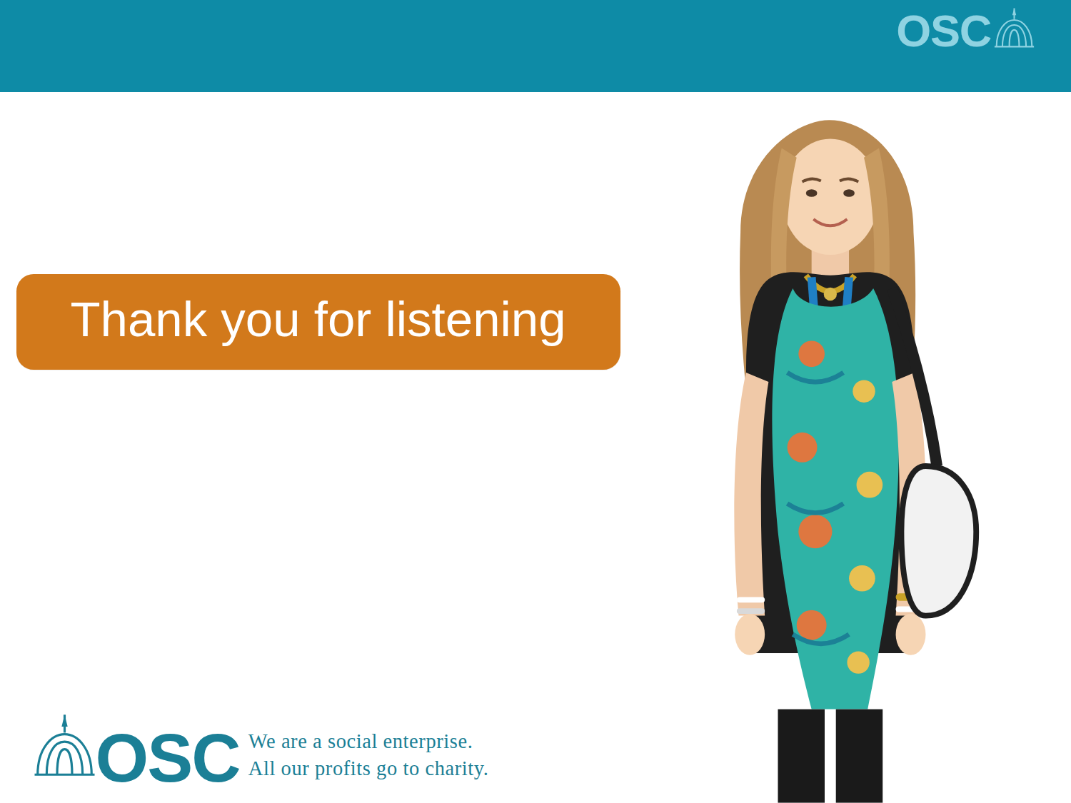OSC
Thank you for listening
OSC
We are a social enterprise. All our profits go to charity.